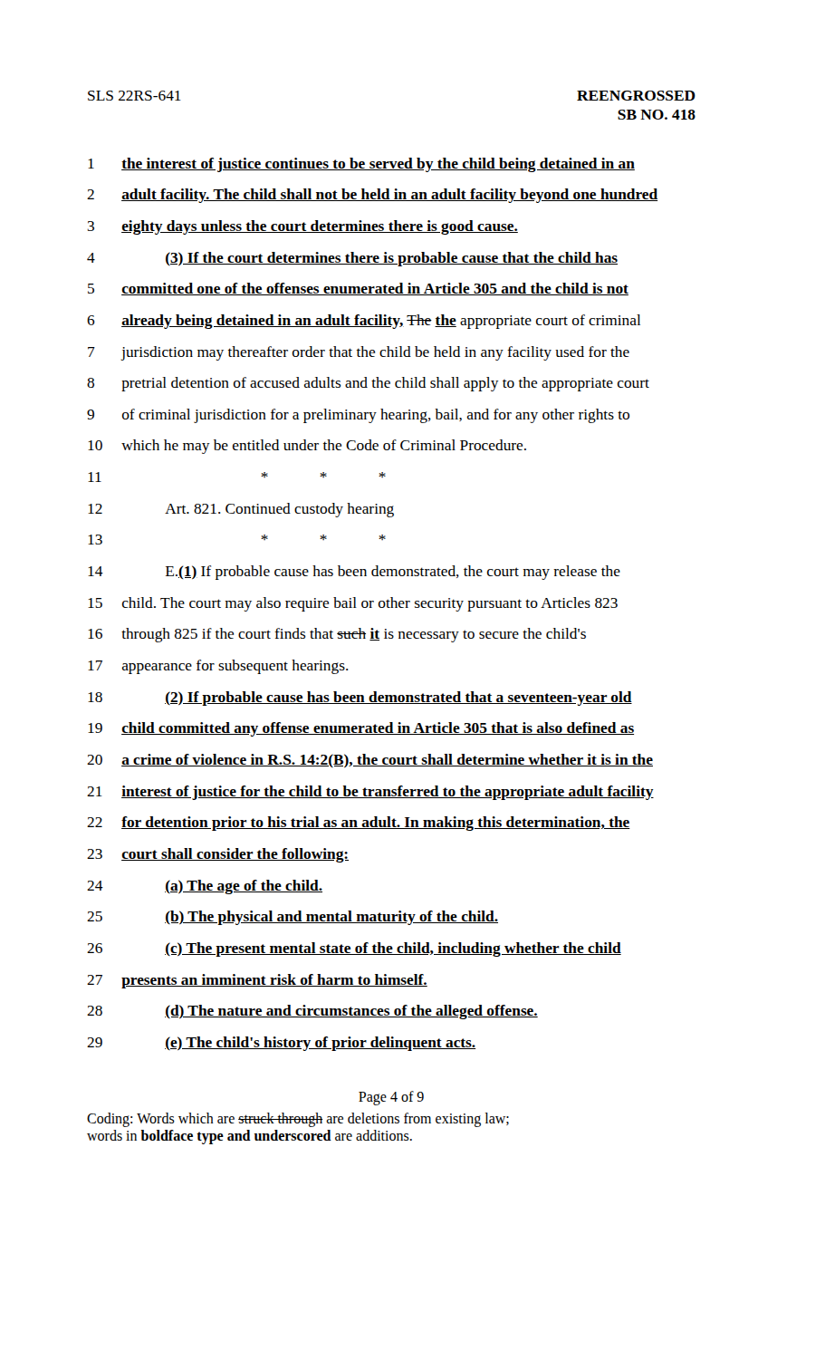SLS 22RS-641
REENGROSSED
SB NO. 418
1
the interest of justice continues to be served by the child being detained in an
2
adult facility. The child shall not be held in an adult facility beyond one hundred
3
eighty days unless the court determines there is good cause.
4
(3) If the court determines there is probable cause that the child has
5
committed one of the offenses enumerated in Article 305 and the child is not
6
already being detained in an adult facility, The the appropriate court of criminal
7
jurisdiction may thereafter order that the child be held in any facility used for the
8
pretrial detention of accused adults and the child shall apply to the appropriate court
9
of criminal jurisdiction for a preliminary hearing, bail, and for any other rights to
10
which he may be entitled under the Code of Criminal Procedure.
11
* * *
12
Art. 821. Continued custody hearing
13
* * *
14
E.(1) If probable cause has been demonstrated, the court may release the
15
child. The court may also require bail or other security pursuant to Articles 823
16
through 825 if the court finds that such it is necessary to secure the child's
17
appearance for subsequent hearings.
18
(2) If probable cause has been demonstrated that a seventeen-year old
19
child committed any offense enumerated in Article 305 that is also defined as
20
a crime of violence in R.S. 14:2(B), the court shall determine whether it is in the
21
interest of justice for the child to be transferred to the appropriate adult facility
22
for detention prior to his trial as an adult. In making this determination, the
23
court shall consider the following:
24
(a) The age of the child.
25
(b) The physical and mental maturity of the child.
26
(c) The present mental state of the child, including whether the child
27
presents an imminent risk of harm to himself.
28
(d) The nature and circumstances of the alleged offense.
29
(e) The child's history of prior delinquent acts.
Page 4 of 9
Coding: Words which are struck through are deletions from existing law;
words in boldface type and underscored are additions.